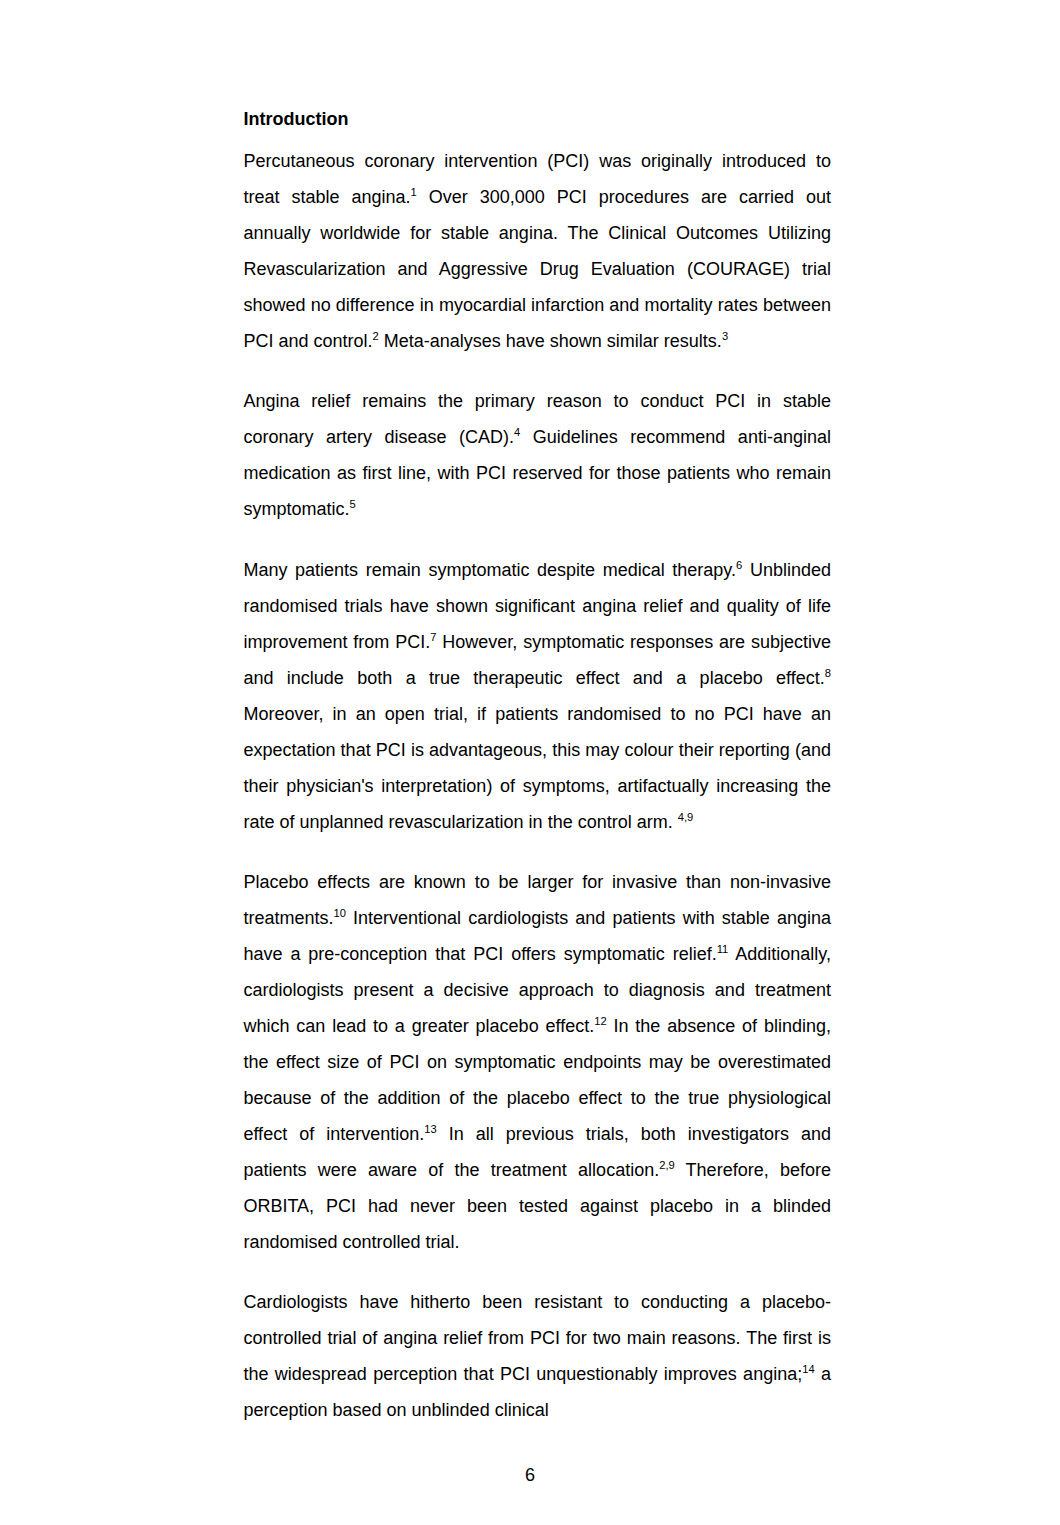Introduction
Percutaneous coronary intervention (PCI) was originally introduced to treat stable angina.1 Over 300,000 PCI procedures are carried out annually worldwide for stable angina. The Clinical Outcomes Utilizing Revascularization and Aggressive Drug Evaluation (COURAGE) trial showed no difference in myocardial infarction and mortality rates between PCI and control.2 Meta-analyses have shown similar results.3
Angina relief remains the primary reason to conduct PCI in stable coronary artery disease (CAD).4 Guidelines recommend anti-anginal medication as first line, with PCI reserved for those patients who remain symptomatic.5
Many patients remain symptomatic despite medical therapy.6 Unblinded randomised trials have shown significant angina relief and quality of life improvement from PCI.7 However, symptomatic responses are subjective and include both a true therapeutic effect and a placebo effect.8 Moreover, in an open trial, if patients randomised to no PCI have an expectation that PCI is advantageous, this may colour their reporting (and their physician's interpretation) of symptoms, artifactually increasing the rate of unplanned revascularization in the control arm. 4,9
Placebo effects are known to be larger for invasive than non-invasive treatments.10 Interventional cardiologists and patients with stable angina have a pre-conception that PCI offers symptomatic relief.11 Additionally, cardiologists present a decisive approach to diagnosis and treatment which can lead to a greater placebo effect.12 In the absence of blinding, the effect size of PCI on symptomatic endpoints may be overestimated because of the addition of the placebo effect to the true physiological effect of intervention.13 In all previous trials, both investigators and patients were aware of the treatment allocation.2,9 Therefore, before ORBITA, PCI had never been tested against placebo in a blinded randomised controlled trial.
Cardiologists have hitherto been resistant to conducting a placebo-controlled trial of angina relief from PCI for two main reasons. The first is the widespread perception that PCI unquestionably improves angina;14 a perception based on unblinded clinical
6